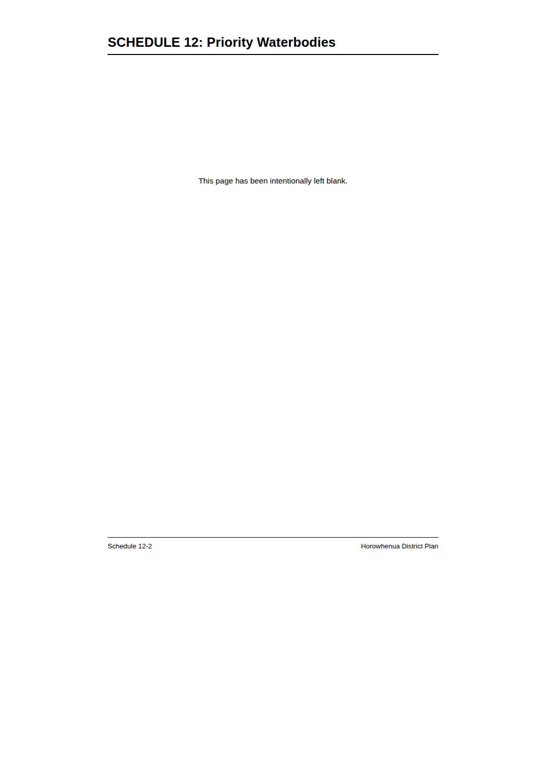SCHEDULE 12: Priority Waterbodies
This page has been intentionally left blank.
Schedule 12-2 Horowhenua District Plan